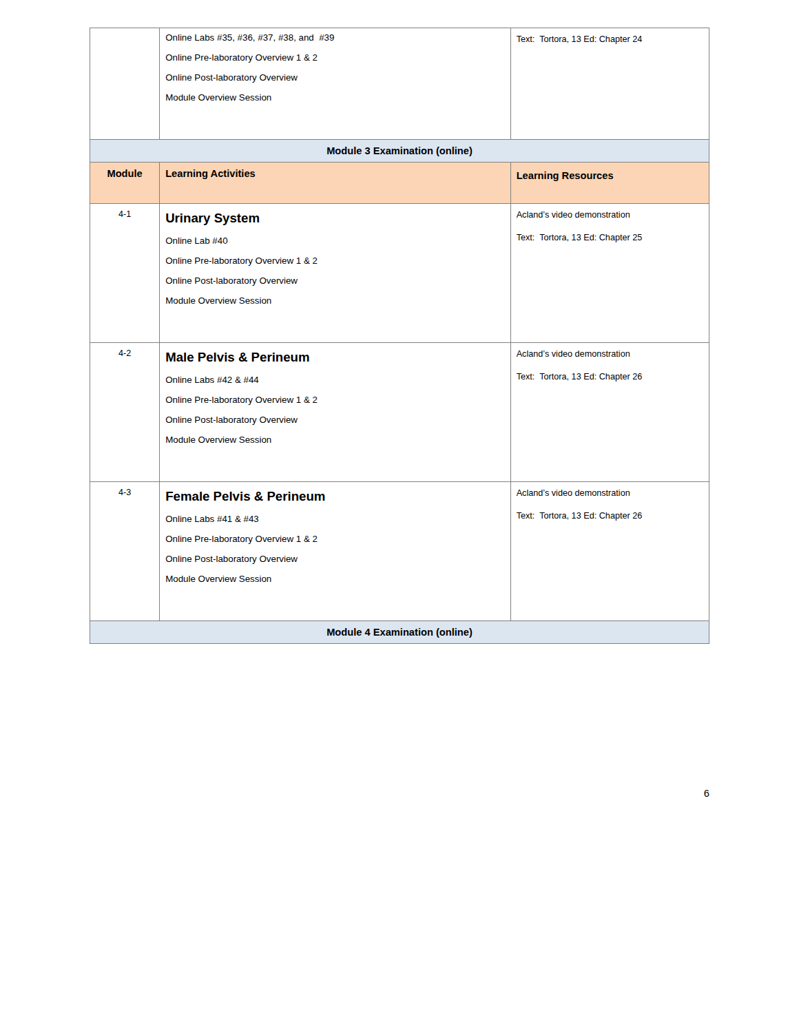| | Online Labs #35, #36, #37, #38, and #39 Online Pre-laboratory Overview 1 & 2 Online Post-laboratory Overview Module Overview Session | Text: Tortora, 13 Ed: Chapter 24 |
| Module 3 Examination (online) |
| Module | Learning Activities | Learning Resources |
| 4-1 | Urinary System Online Lab #40 Online Pre-laboratory Overview 1 & 2 Online Post-laboratory Overview Module Overview Session | Acland’s video demonstration Text: Tortora, 13 Ed: Chapter 25 |
| 4-2 | Male Pelvis & Perineum Online Labs #42 & #44 Online Pre-laboratory Overview 1 & 2 Online Post-laboratory Overview Module Overview Session | Acland’s video demonstration Text: Tortora, 13 Ed: Chapter 26 |
| 4-3 | Female Pelvis & Perineum Online Labs #41 & #43 Online Pre-laboratory Overview 1 & 2 Online Post-laboratory Overview Module Overview Session | Acland’s video demonstration Text: Tortora, 13 Ed: Chapter 26 |
| Module 4 Examination (online) |
6